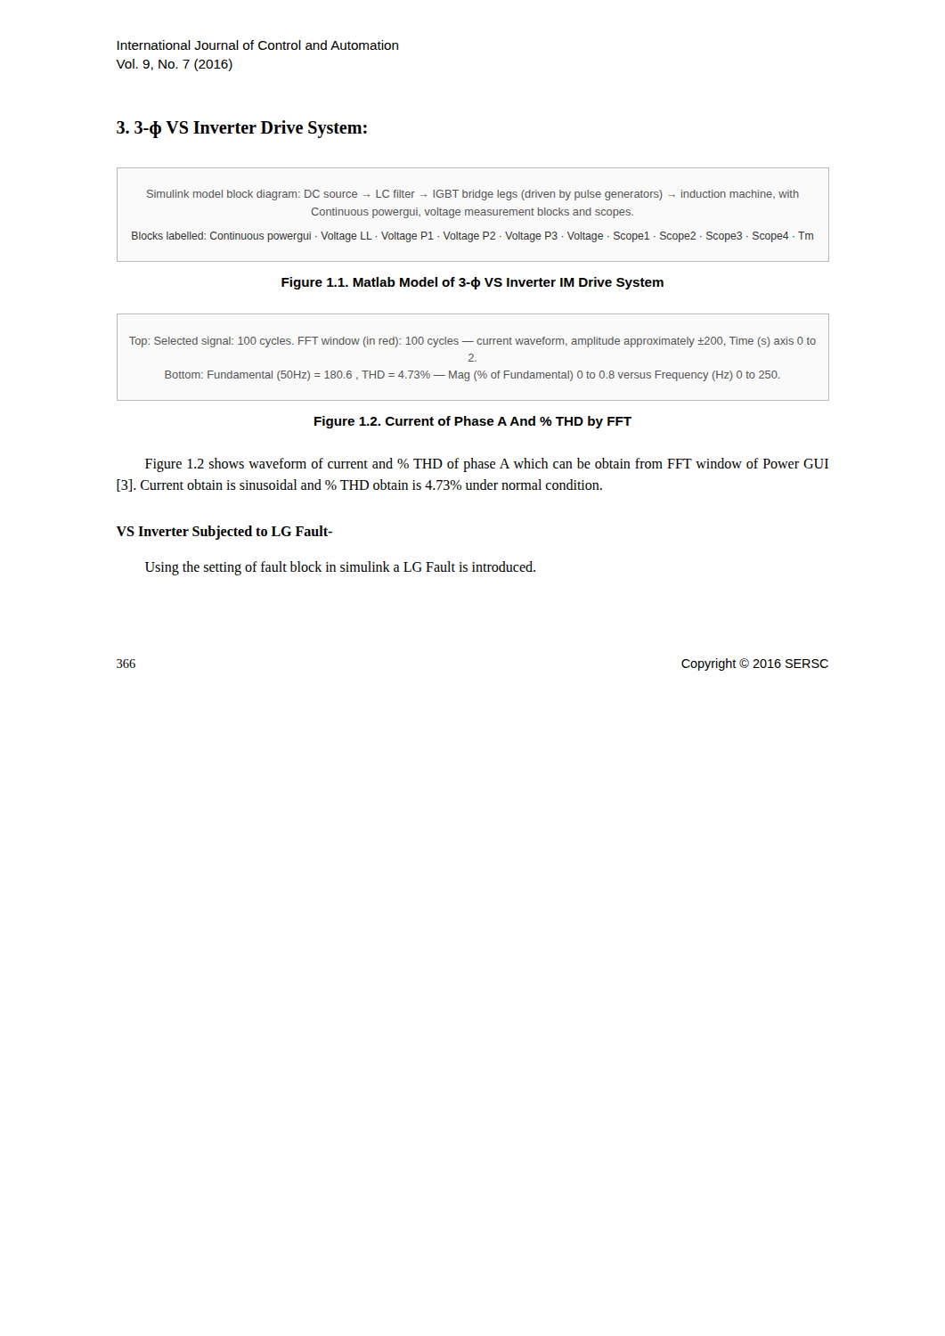International Journal of Control and Automation
Vol. 9, No. 7 (2016)
3. 3-ɸ VS Inverter Drive System:
Simulink model block diagram: DC source → LC filter → IGBT bridge legs (driven by pulse generators) → induction machine, with Continuous powergui, voltage measurement blocks and scopes.
Blocks labelled: Continuous powergui · Voltage LL · Voltage P1 · Voltage P2 · Voltage P3 · Voltage · Scope1 · Scope2 · Scope3 · Scope4 · Tm
Figure 1.1. Matlab Model of 3-ɸ VS Inverter IM Drive System
Top: Selected signal: 100 cycles. FFT window (in red): 100 cycles — current waveform, amplitude approximately ±200, Time (s) axis 0 to 2.
Bottom: Fundamental (50Hz) = 180.6 , THD = 4.73% — Mag (% of Fundamental) 0 to 0.8 versus Frequency (Hz) 0 to 250.
Figure 1.2. Current of Phase A And % THD by FFT
Figure 1.2 shows waveform of current and % THD of phase A which can be obtain from FFT window of Power GUI [3]. Current obtain is sinusoidal and % THD obtain is 4.73% under normal condition.
VS Inverter Subjected to LG Fault-
Using the setting of fault block in simulink a LG Fault is introduced.
366 Copyright © 2016 SERSC